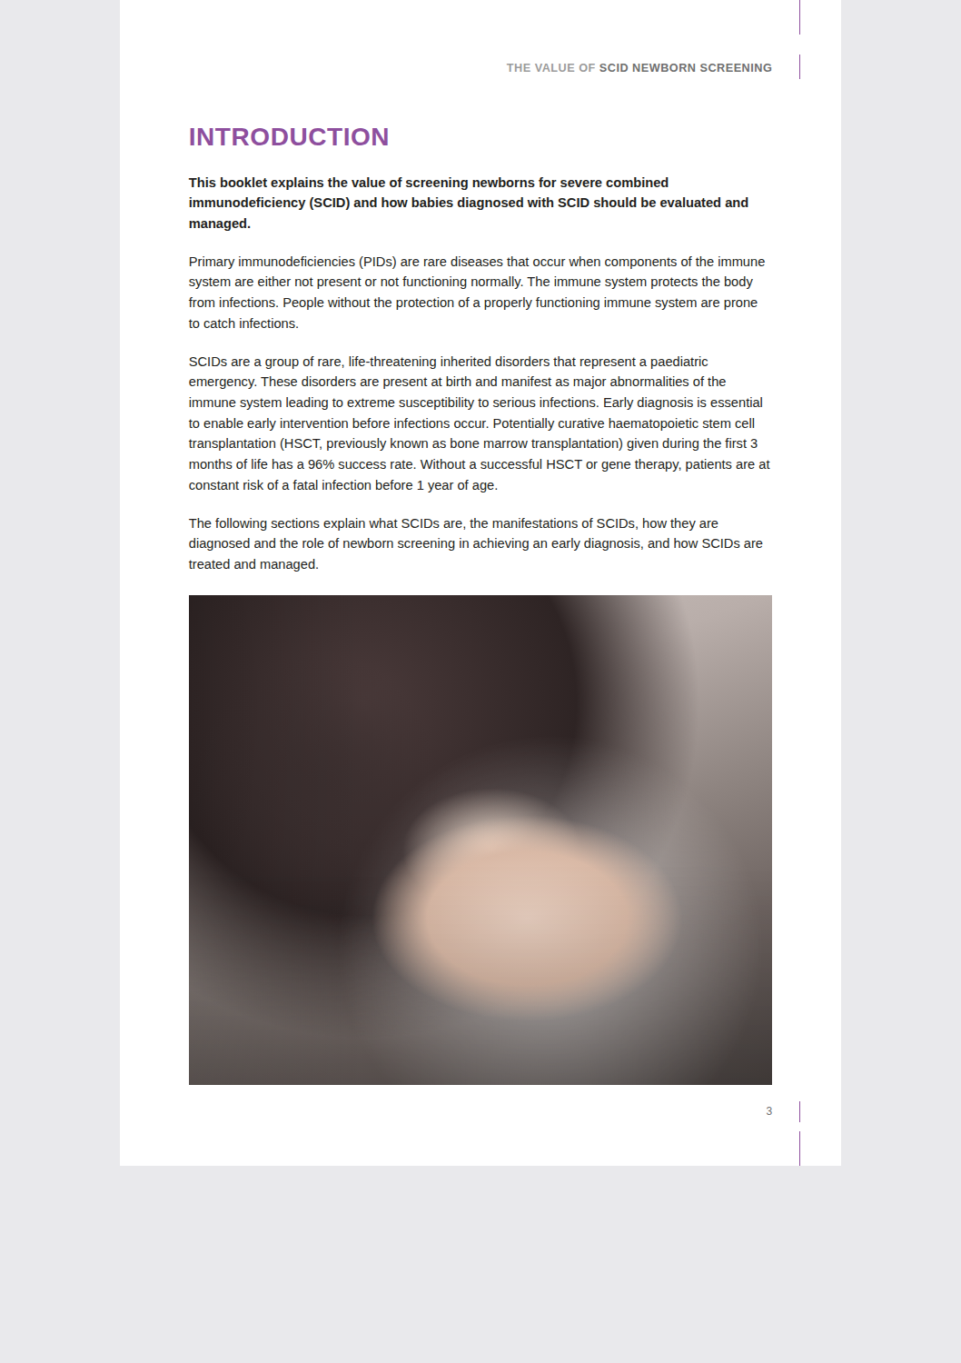THE VALUE OF SCID NEWBORN SCREENING
INTRODUCTION
This booklet explains the value of screening newborns for severe combined immunodeficiency (SCID) and how babies diagnosed with SCID should be evaluated and managed.
Primary immunodeficiencies (PIDs) are rare diseases that occur when components of the immune system are either not present or not functioning normally. The immune system protects the body from infections. People without the protection of a properly functioning immune system are prone to catch infections.
SCIDs are a group of rare, life-threatening inherited disorders that represent a paediatric emergency. These disorders are present at birth and manifest as major abnormalities of the immune system leading to extreme susceptibility to serious infections. Early diagnosis is essential to enable early intervention before infections occur. Potentially curative haematopoietic stem cell transplantation (HSCT, previously known as bone marrow transplantation) given during the first 3 months of life has a 96% success rate. Without a successful HSCT or gene therapy, patients are at constant risk of a fatal infection before 1 year of age.
The following sections explain what SCIDs are, the manifestations of SCIDs, how they are diagnosed and the role of newborn screening in achieving an early diagnosis, and how SCIDs are treated and managed.
3